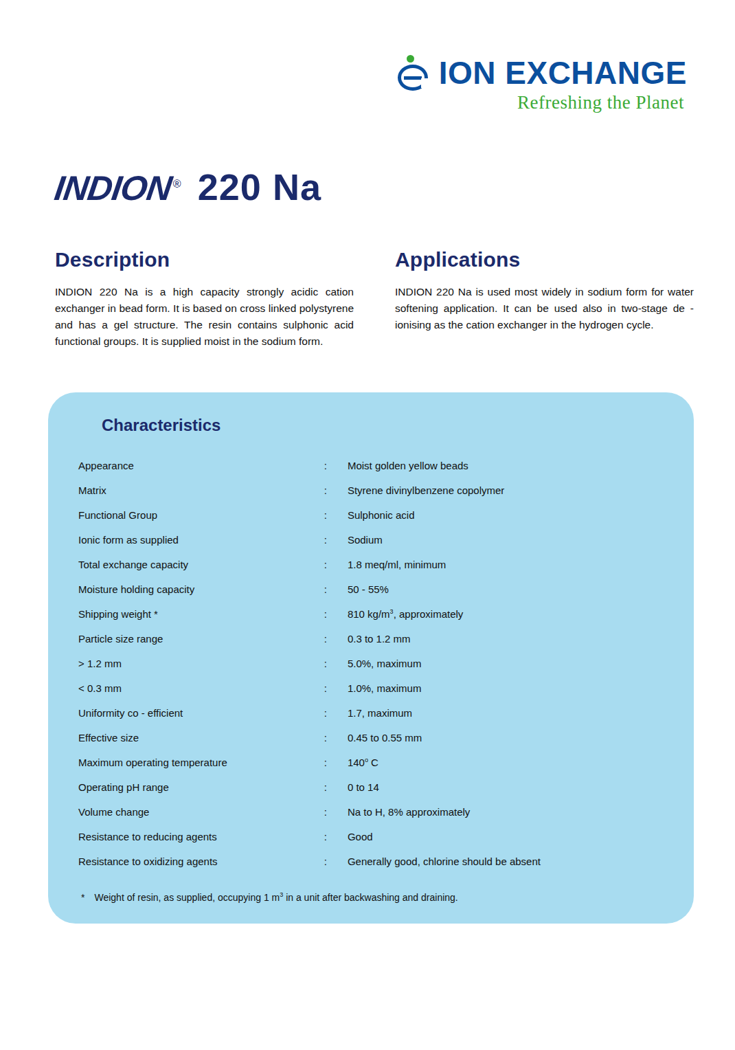ION EXCHANGE
Refreshing the Planet
INDION® 220 Na
Description
INDION 220 Na is a high capacity strongly acidic cation exchanger in bead form. It is based on cross linked polystyrene and has a gel structure. The resin contains sulphonic acid functional groups. It is supplied moist in the sodium form.
Applications
INDION 220 Na is used most widely in sodium form for water softening application. It can be used also in two-stage de - ionising as the cation exchanger in the hydrogen cycle.
Characteristics
| Appearance | : | Moist golden yellow beads |
| Matrix | : | Styrene divinylbenzene copolymer |
| Functional Group | : | Sulphonic acid |
| Ionic form as supplied | : | Sodium |
| Total exchange capacity | : | 1.8 meq/ml, minimum |
| Moisture holding capacity | : | 50 - 55% |
| Shipping weight * | : | 810 kg/m 3 , approximately |
| Particle size range | : | 0.3 to 1.2 mm |
| > 1.2 mm | : | 5.0%, maximum |
| < 0.3 mm | : | 1.0%, maximum |
| Uniformity co - efficient | : | 1.7, maximum |
| Effective size | : | 0.45 to 0.55 mm |
| Maximum operating temperature | : | 140 o C |
| Operating pH range | : | 0 to 14 |
| Volume change | : | Na to H, 8% approximately |
| Resistance to reducing agents | : | Good |
| Resistance to oxidizing agents | : | Generally good, chlorine should be absent |
*Weight of resin, as supplied, occupying 1 m3 in a unit after backwashing and draining.